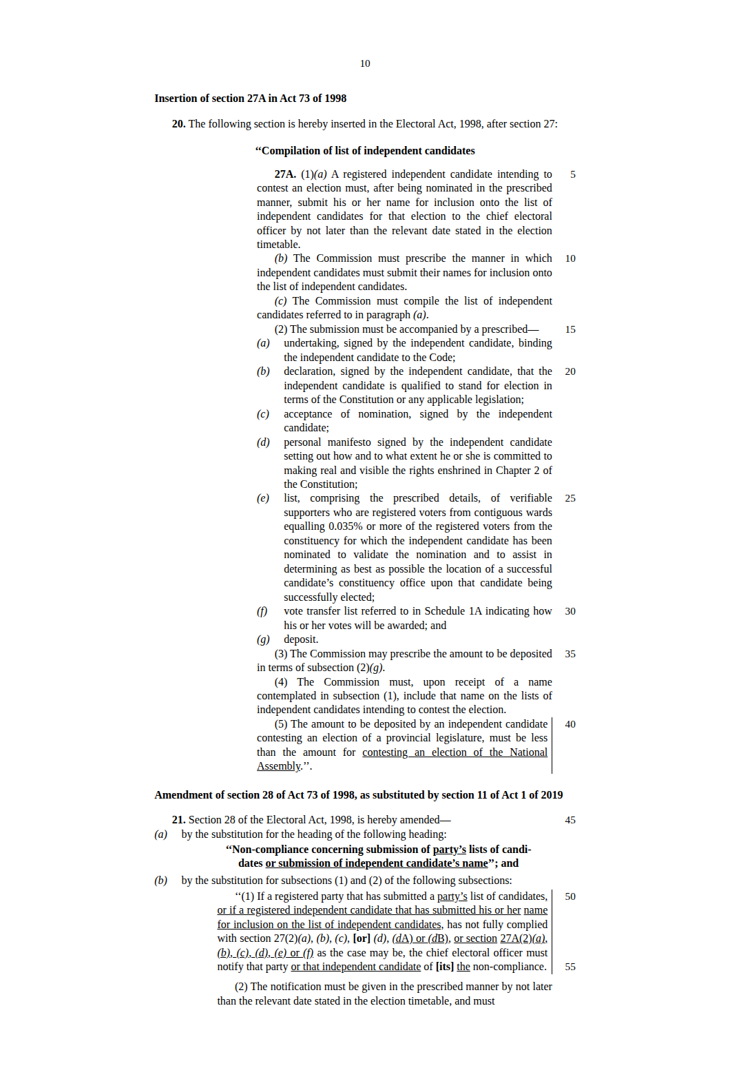10
Insertion of section 27A in Act 73 of 1998
20. The following section is hereby inserted in the Electoral Act, 1998, after section 27:
‘‘Compilation of list of independent candidates
27A. (1)(a) A registered independent candidate intending to contest an election must, after being nominated in the prescribed manner, submit his or her name for inclusion onto the list of independent candidates for that election to the chief electoral officer by not later than the relevant date stated in the election timetable.
5
(b) The Commission must prescribe the manner in which independent candidates must submit their names for inclusion onto the list of independent candidates.
10
(c) The Commission must compile the list of independent candidates referred to in paragraph (a).
(2) The submission must be accompanied by a prescribed—
15
(a)
undertaking, signed by the independent candidate, binding the independent candidate to the Code;
(b)
declaration, signed by the independent candidate, that the independent candidate is qualified to stand for election in terms of the Constitution or any applicable legislation;
20
(c)
acceptance of nomination, signed by the independent candidate;
(d)
personal manifesto signed by the independent candidate setting out how and to what extent he or she is committed to making real and visible the rights enshrined in Chapter 2 of the Constitution;
(e)
list, comprising the prescribed details, of verifiable supporters who are registered voters from contiguous wards equalling 0.035% or more of the registered voters from the constituency for which the independent candidate has been nominated to validate the nomination and to assist in determining as best as possible the location of a successful candidate’s constituency office upon that candidate being successfully elected;
25
(f)
vote transfer list referred to in Schedule 1A indicating how his or her votes will be awarded; and
30
(g)
deposit.
(3) The Commission may prescribe the amount to be deposited in terms of subsection (2)(g).
35
(4) The Commission must, upon receipt of a name contemplated in subsection (1), include that name on the lists of independent candidates intending to contest the election.
(5) The amount to be deposited by an independent candidate contesting an election of a provincial legislature, must be less than the amount for contesting an election of the National Assembly.’’.
40
Amendment of section 28 of Act 73 of 1998, as substituted by section 11 of Act 1 of 2019
21. Section 28 of the Electoral Act, 1998, is hereby amended—
45
(a)
by the substitution for the heading of the following heading:
‘‘Non-compliance concerning submission of party’s lists of candi-
dates or submission of independent candidate’s name’’; and
(b)
by the substitution for subsections (1) and (2) of the following subsections:
‘‘(1) If a registered party that has submitted a party’s list of candidates, or if a registered independent candidate that has submitted his or her name for inclusion on the list of independent candidates, has not fully complied with section 27(2)(a), (b), (c), [or] (d), (d A) or (d B), or section 27A(2)(a), (b), (c), (d), (e) or (f) as the case may be, the chief electoral officer must notify that party or that independent candidate of [its] the non-compliance.
50
55
(2) The notification must be given in the prescribed manner by not later than the relevant date stated in the election timetable, and must